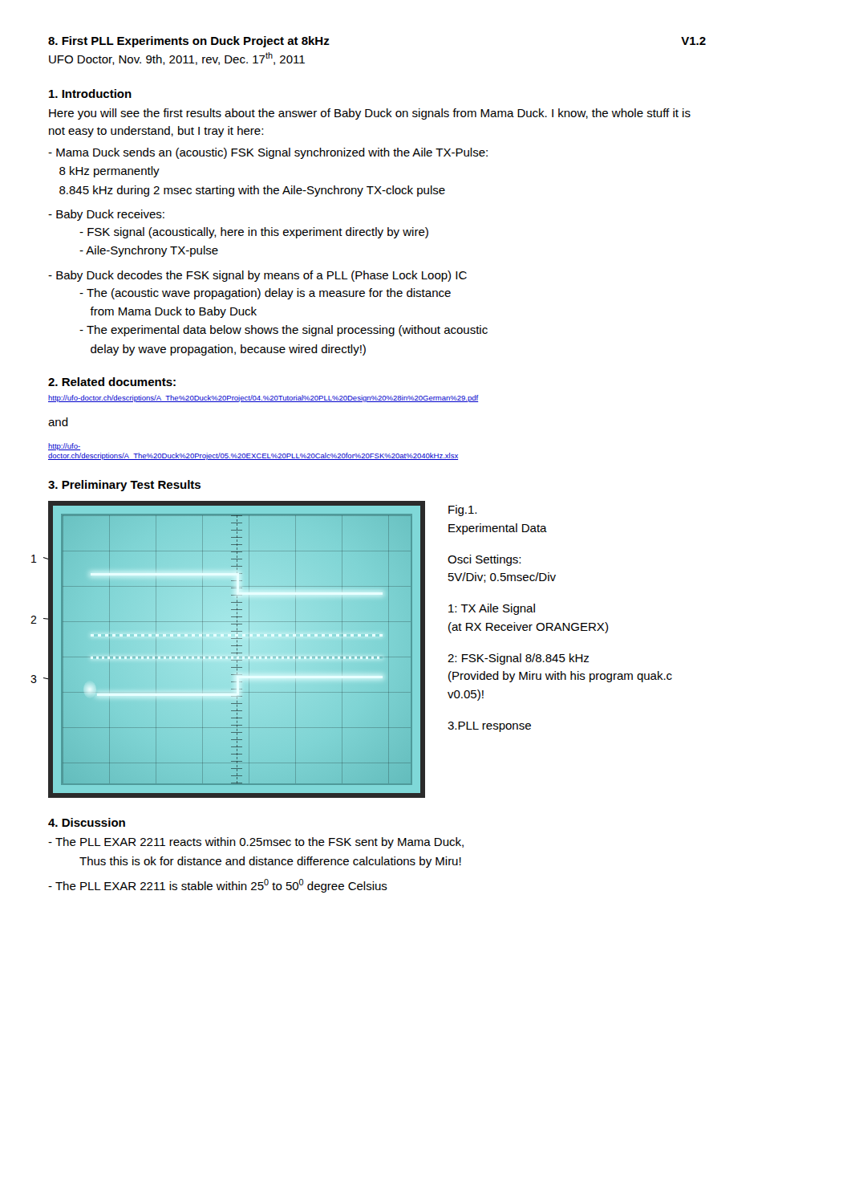V1.2
8. First PLL Experiments on Duck Project at 8kHz
UFO Doctor, Nov. 9th, 2011, rev, Dec. 17th, 2011
1. Introduction
Here you will see the first results about the answer of Baby Duck on signals from Mama Duck. I know, the whole stuff it is not easy to understand, but I tray it here:
Mama Duck sends an (acoustic) FSK Signal synchronized with the Aile TX-Pulse:
8 kHz permanently
8.845 kHz during 2 msec starting with the Aile-Synchrony TX-clock pulse
Baby Duck receives:
FSK signal (acoustically, here in this experiment directly by wire)
Aile-Synchrony TX-pulse
Baby Duck decodes the FSK signal by means of a PLL (Phase Lock Loop) IC
The (acoustic wave propagation) delay is a measure for the distance
from Mama Duck to Baby Duck
The experimental data below shows the signal processing (without acoustic
delay by wave propagation, because wired directly!)
2. Related documents:
http://ufo-doctor.ch/descriptions/A_The%20Duck%20Project/04.%20Tutorial%20PLL%20Design%20%28in%20German%29.pdf
and
http://ufo-
doctor.ch/descriptions/A_The%20Duck%20Project/05.%20EXCEL%20PLL%20Calc%20for%20FSK%20at%2040kHz.xlsx
3. Preliminary Test Results
1
2
3
Fig.1.
Experimental Data
Osci Settings:
5V/Div; 0.5msec/Div
1: TX Aile Signal
(at RX Receiver ORANGERX)
2: FSK-Signal 8/8.845 kHz
(Provided by Miru with his program quak.c v0.05)!
3.PLL response
4. Discussion
The PLL EXAR 2211 reacts within 0.25msec to the FSK sent by Mama Duck,
Thus this is ok for distance and distance difference calculations by Miru!
The PLL EXAR 2211 is stable within 250 to 500 degree Celsius